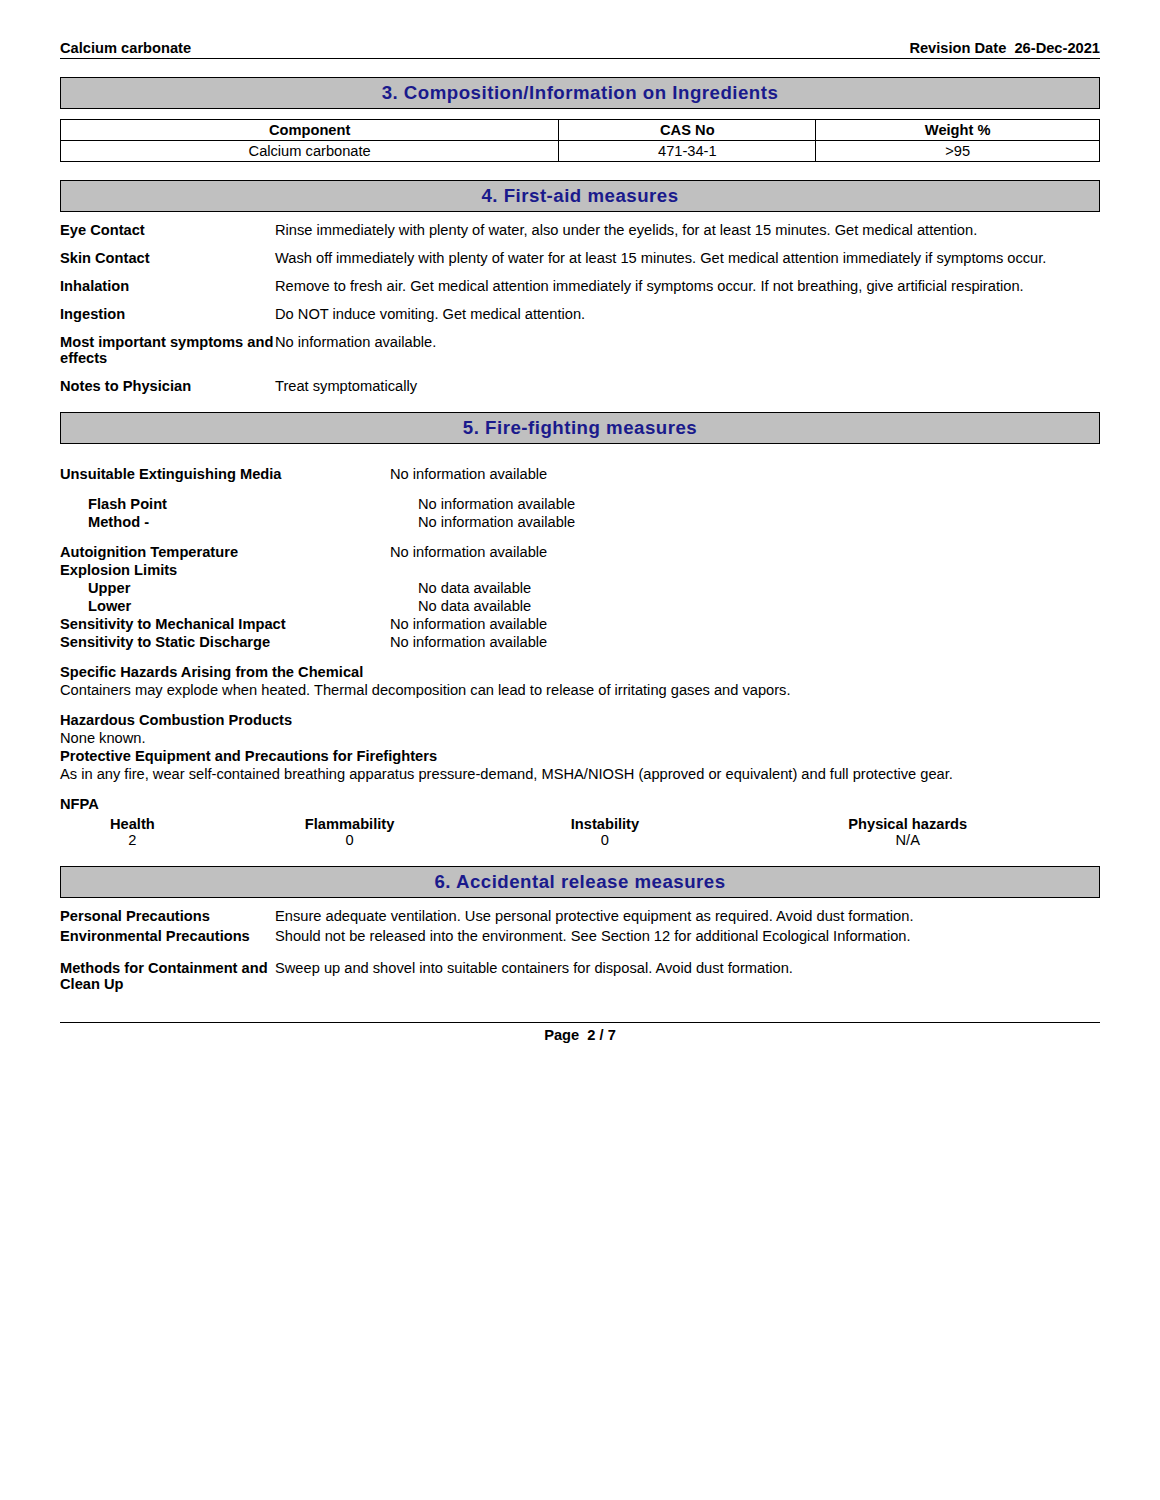Calcium carbonate Revision Date 26-Dec-2021
3. Composition/Information on Ingredients
| Component | CAS No | Weight % |
| --- | --- | --- |
| Calcium carbonate | 471-34-1 | >95 |
4. First-aid measures
Eye Contact
Rinse immediately with plenty of water, also under the eyelids, for at least 15 minutes. Get medical attention.
Skin Contact
Wash off immediately with plenty of water for at least 15 minutes. Get medical attention immediately if symptoms occur.
Inhalation
Remove to fresh air. Get medical attention immediately if symptoms occur. If not breathing, give artificial respiration.
Ingestion
Do NOT induce vomiting. Get medical attention.
Most important symptoms and effects
No information available.
Notes to Physician
Treat symptomatically
5. Fire-fighting measures
Unsuitable Extinguishing Media
No information available
Flash Point
No information available
Method -
No information available
Autoignition Temperature
No information available
Explosion Limits
Upper
No data available
Lower
No data available
Sensitivity to Mechanical Impact
No information available
Sensitivity to Static Discharge
No information available
Specific Hazards Arising from the Chemical
Containers may explode when heated. Thermal decomposition can lead to release of irritating gases and vapors.
Hazardous Combustion Products
None known.
Protective Equipment and Precautions for Firefighters
As in any fire, wear self-contained breathing apparatus pressure-demand, MSHA/NIOSH (approved or equivalent) and full protective gear.
NFPA
| Health | Flammability | Instability | Physical hazards |
| 2 | 0 | 0 | N/A |
6. Accidental release measures
Personal Precautions
Ensure adequate ventilation. Use personal protective equipment as required. Avoid dust formation.
Environmental Precautions
Should not be released into the environment. See Section 12 for additional Ecological Information.
Methods for Containment and Clean Up
Sweep up and shovel into suitable containers for disposal. Avoid dust formation.
Page 2 / 7